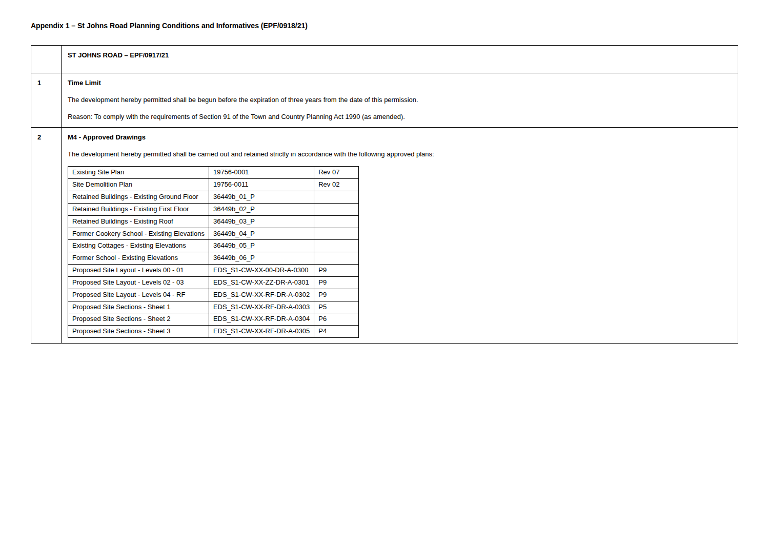Appendix 1 – St Johns Road Planning Conditions and Informatives (EPF/0918/21)
| | ST JOHNS ROAD – EPF/0917/21 |
| 1 | Time Limit The development hereby permitted shall be begun before the expiration of three years from the date of this permission. Reason: To comply with the requirements of Section 91 of the Town and Country Planning Act 1990 (as amended). |
| 2 | M4 - Approved Drawings The development hereby permitted shall be carried out and retained strictly in accordance with the following approved plans: / Existing Site Plan / 19756-0001 / Rev 07 / / Site Demolition Plan / 19756-0011 / Rev 02 / / Retained Buildings - Existing Ground Floor / 36449b_01_P / / / Retained Buildings - Existing First Floor / 36449b_02_P / / / Retained Buildings - Existing Roof / 36449b_03_P / / / Former Cookery School - Existing Elevations / 36449b_04_P / / / Existing Cottages - Existing Elevations / 36449b_05_P / / / Former School - Existing Elevations / 36449b_06_P / / / Proposed Site Layout - Levels 00 - 01 / EDS_S1-CW-XX-00-DR-A-0300 / P9 / / Proposed Site Layout - Levels 02 - 03 / EDS_S1-CW-XX-ZZ-DR-A-0301 / P9 / / Proposed Site Layout - Levels 04 - RF / EDS_S1-CW-XX-RF-DR-A-0302 / P9 / / Proposed Site Sections - Sheet 1 / EDS_S1-CW-XX-RF-DR-A-0303 / P5 / / Proposed Site Sections - Sheet 2 / EDS_S1-CW-XX-RF-DR-A-0304 / P6 / / Proposed Site Sections - Sheet 3 / EDS_S1-CW-XX-RF-DR-A-0305 / P4 / |